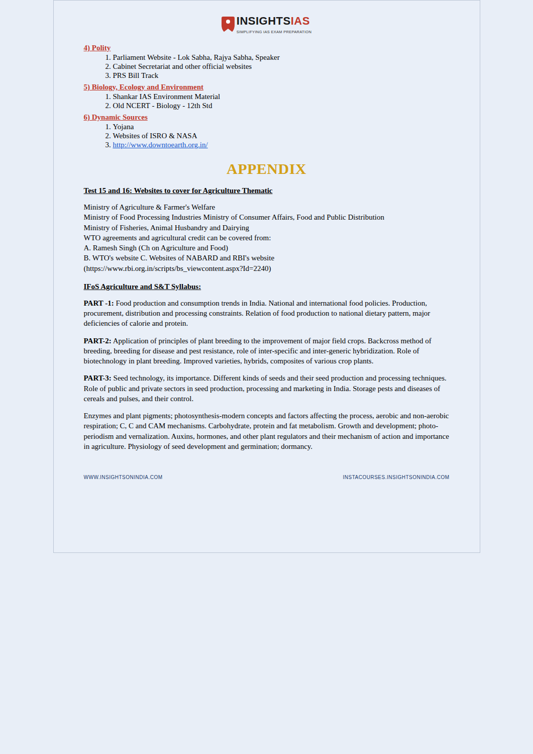INSIGHTSIAS
SIMPLIFYING IAS EXAM PREPARATION
4) Polity
Parliament Website - Lok Sabha, Rajya Sabha, Speaker
Cabinet Secretariat and other official websites
PRS Bill Track
5) Biology, Ecology and Environment
Shankar IAS Environment Material
Old NCERT - Biology - 12th Std
6) Dynamic Sources
Yojana
Websites of ISRO & NASA
http://www.downtoearth.org.in/
APPENDIX
Test 15 and 16: Websites to cover for Agriculture Thematic
Ministry of Agriculture & Farmer's Welfare
Ministry of Food Processing Industries Ministry of Consumer Affairs, Food and Public Distribution
Ministry of Fisheries, Animal Husbandry and Dairying
WTO agreements and agricultural credit can be covered from:
A. Ramesh Singh (Ch on Agriculture and Food)
B. WTO's website C. Websites of NABARD and RBI's website
(https://www.rbi.org.in/scripts/bs_viewcontent.aspx?Id=2240)
IFoS Agriculture and S&T Syllabus:
PART -1: Food production and consumption trends in India. National and international food policies. Production, procurement, distribution and processing constraints. Relation of food production to national dietary pattern, major deficiencies of calorie and protein.
PART-2: Application of principles of plant breeding to the improvement of major field crops. Backcross method of breeding, breeding for disease and pest resistance, role of inter-specific and inter-generic hybridization. Role of biotechnology in plant breeding. Improved varieties, hybrids, composites of various crop plants.
PART-3: Seed technology, its importance. Different kinds of seeds and their seed production and processing techniques. Role of public and private sectors in seed production, processing and marketing in India. Storage pests and diseases of cereals and pulses, and their control.
Enzymes and plant pigments; photosynthesis-modern concepts and factors affecting the process, aerobic and non-aerobic respiration; C, C and CAM mechanisms. Carbohydrate, protein and fat metabolism. Growth and development; photo-periodism and vernalization. Auxins, hormones, and other plant regulators and their mechanism of action and importance in agriculture. Physiology of seed development and germination; dormancy.
WWW.INSIGHTSONINDIA.COM INSTACOURSES.INSIGHTSONINDIA.COM